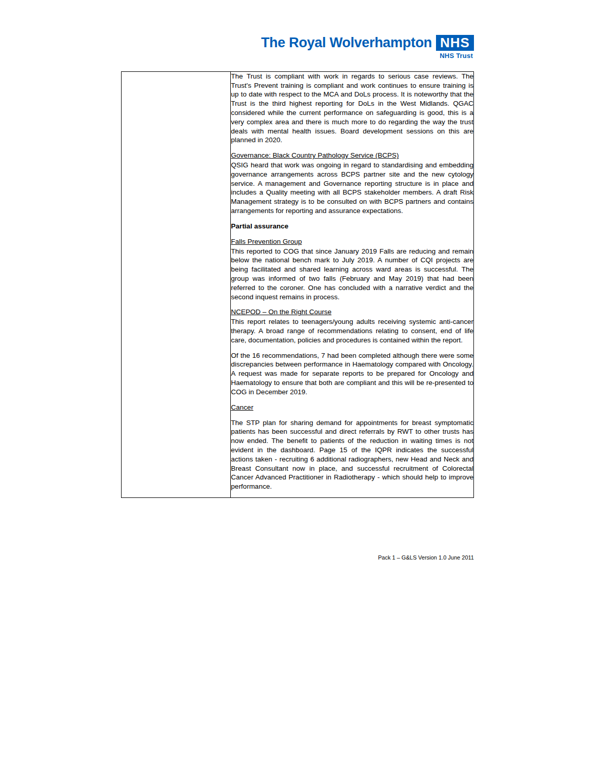The Royal Wolverhampton NHS
NHS Trust
| | The Trust is compliant with work in regards to serious case reviews. The Trust's Prevent training is compliant and work continues to ensure training is up to date with respect to the MCA and DoLs process. It is noteworthy that the Trust is the third highest reporting for DoLs in the West Midlands. QGAC considered while the current performance on safeguarding is good, this is a very complex area and there is much more to do regarding the way the trust deals with mental health issues. Board development sessions on this are planned in 2020. Governance: Black Country Pathology Service (BCPS) QSIG heard that work was ongoing in regard to standardising and embedding governance arrangements across BCPS partner site and the new cytology service. A management and Governance reporting structure is in place and includes a Quality meeting with all BCPS stakeholder members. A draft Risk Management strategy is to be consulted on with BCPS partners and contains arrangements for reporting and assurance expectations. Partial assurance Falls Prevention Group This reported to COG that since January 2019 Falls are reducing and remain below the national bench mark to July 2019. A number of CQI projects are being facilitated and shared learning across ward areas is successful. The group was informed of two falls (February and May 2019) that had been referred to the coroner. One has concluded with a narrative verdict and the second inquest remains in process. NCEPOD – On the Right Course This report relates to teenagers/young adults receiving systemic anti-cancer therapy. A broad range of recommendations relating to consent, end of life care, documentation, policies and procedures is contained within the report. Of the 16 recommendations, 7 had been completed although there were some discrepancies between performance in Haematology compared with Oncology. A request was made for separate reports to be prepared for Oncology and Haematology to ensure that both are compliant and this will be re-presented to COG in December 2019. Cancer The STP plan for sharing demand for appointments for breast symptomatic patients has been successful and direct referrals by RWT to other trusts has now ended. The benefit to patients of the reduction in waiting times is not evident in the dashboard. Page 15 of the IQPR indicates the successful actions taken - recruiting 6 additional radiographers, new Head and Neck and Breast Consultant now in place, and successful recruitment of Colorectal Cancer Advanced Practitioner in Radiotherapy - which should help to improve performance. |
Pack 1 – G&LS Version 1.0 June 2011